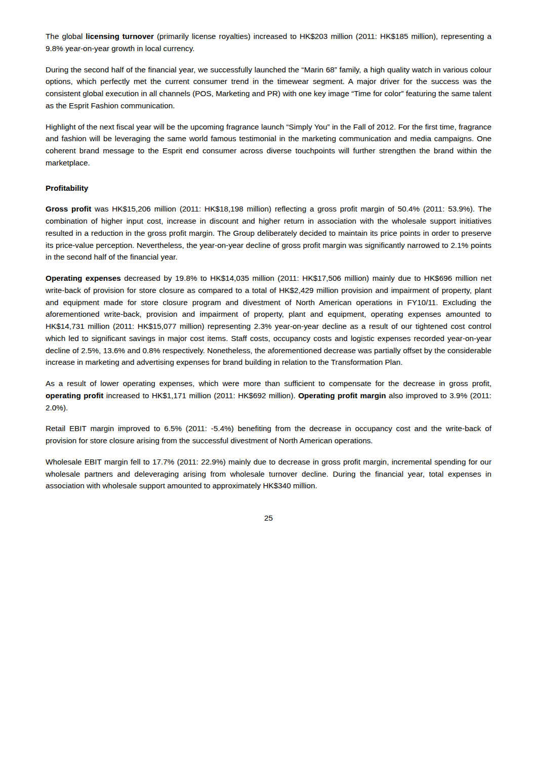The global licensing turnover (primarily license royalties) increased to HK$203 million (2011: HK$185 million), representing a 9.8% year-on-year growth in local currency.
During the second half of the financial year, we successfully launched the “Marin 68” family, a high quality watch in various colour options, which perfectly met the current consumer trend in the timewear segment. A major driver for the success was the consistent global execution in all channels (POS, Marketing and PR) with one key image “Time for color” featuring the same talent as the Esprit Fashion communication.
Highlight of the next fiscal year will be the upcoming fragrance launch “Simply You” in the Fall of 2012. For the first time, fragrance and fashion will be leveraging the same world famous testimonial in the marketing communication and media campaigns. One coherent brand message to the Esprit end consumer across diverse touchpoints will further strengthen the brand within the marketplace.
Profitability
Gross profit was HK$15,206 million (2011: HK$18,198 million) reflecting a gross profit margin of 50.4% (2011: 53.9%). The combination of higher input cost, increase in discount and higher return in association with the wholesale support initiatives resulted in a reduction in the gross profit margin. The Group deliberately decided to maintain its price points in order to preserve its price-value perception. Nevertheless, the year-on-year decline of gross profit margin was significantly narrowed to 2.1% points in the second half of the financial year.
Operating expenses decreased by 19.8% to HK$14,035 million (2011: HK$17,506 million) mainly due to HK$696 million net write-back of provision for store closure as compared to a total of HK$2,429 million provision and impairment of property, plant and equipment made for store closure program and divestment of North American operations in FY10/11. Excluding the aforementioned write-back, provision and impairment of property, plant and equipment, operating expenses amounted to HK$14,731 million (2011: HK$15,077 million) representing 2.3% year-on-year decline as a result of our tightened cost control which led to significant savings in major cost items. Staff costs, occupancy costs and logistic expenses recorded year-on-year decline of 2.5%, 13.6% and 0.8% respectively. Nonetheless, the aforementioned decrease was partially offset by the considerable increase in marketing and advertising expenses for brand building in relation to the Transformation Plan.
As a result of lower operating expenses, which were more than sufficient to compensate for the decrease in gross profit, operating profit increased to HK$1,171 million (2011: HK$692 million). Operating profit margin also improved to 3.9% (2011: 2.0%).
Retail EBIT margin improved to 6.5% (2011: -5.4%) benefiting from the decrease in occupancy cost and the write-back of provision for store closure arising from the successful divestment of North American operations.
Wholesale EBIT margin fell to 17.7% (2011: 22.9%) mainly due to decrease in gross profit margin, incremental spending for our wholesale partners and deleveraging arising from wholesale turnover decline. During the financial year, total expenses in association with wholesale support amounted to approximately HK$340 million.
25